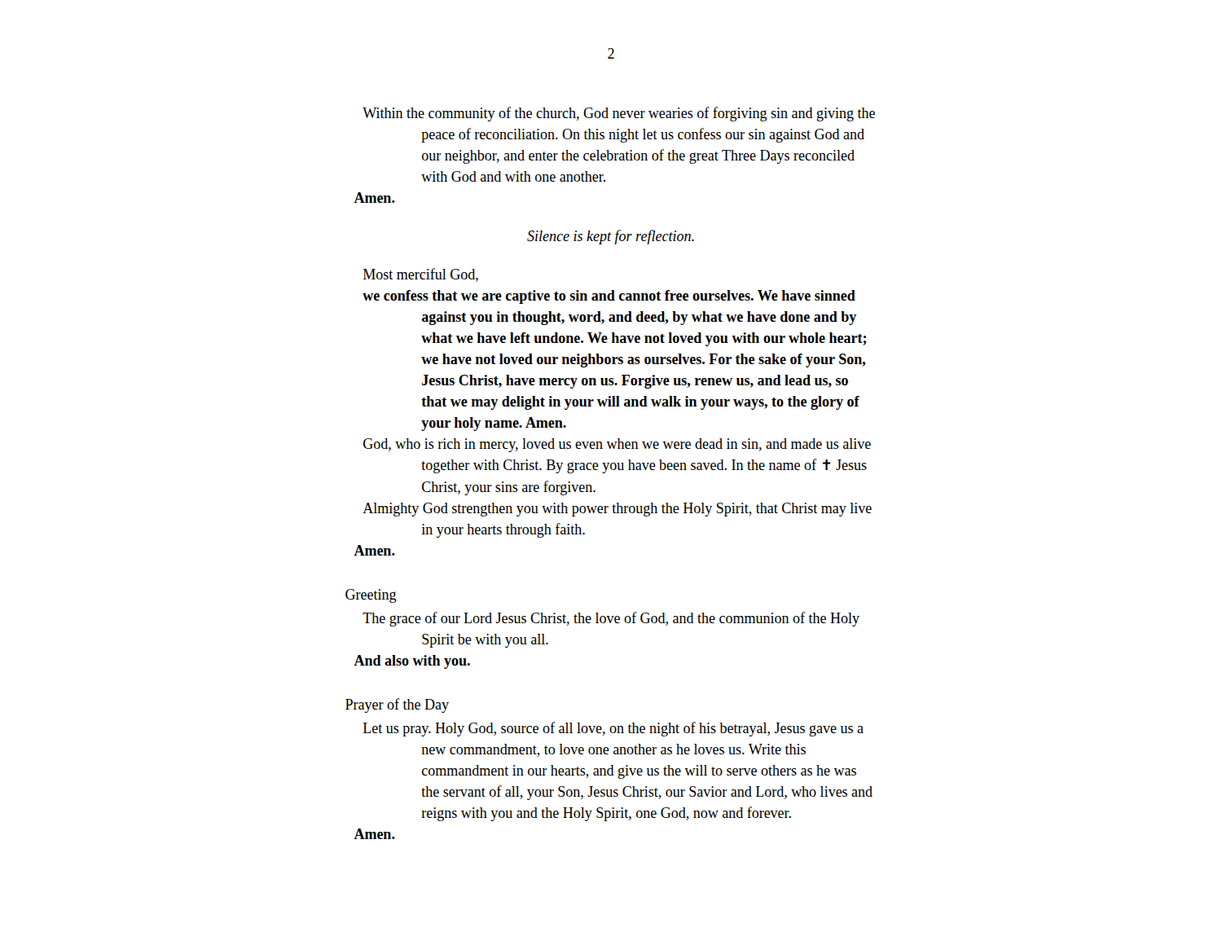2
Within the community of the church, God never wearies of forgiving sin and giving the peace of reconciliation. On this night let us confess our sin against God and our neighbor, and enter the celebration of the great Three Days reconciled with God and with one another.
Amen.
Silence is kept for reflection.
Most merciful God,
we confess that we are captive to sin and cannot free ourselves. We have sinned against you in thought, word, and deed, by what we have done and by what we have left undone. We have not loved you with our whole heart; we have not loved our neighbors as ourselves. For the sake of your Son, Jesus Christ, have mercy on us. Forgive us, renew us, and lead us, so that we may delight in your will and walk in your ways, to the glory of your holy name. Amen.
God, who is rich in mercy, loved us even when we were dead in sin, and made us alive together with Christ. By grace you have been saved. In the name of ✝ Jesus Christ, your sins are forgiven.
Almighty God strengthen you with power through the Holy Spirit, that Christ may live in your hearts through faith.
Amen.
Greeting
The grace of our Lord Jesus Christ, the love of God, and the communion of the Holy Spirit be with you all.
And also with you.
Prayer of the Day
Let us pray. Holy God, source of all love, on the night of his betrayal, Jesus gave us a new commandment, to love one another as he loves us. Write this commandment in our hearts, and give us the will to serve others as he was the servant of all, your Son, Jesus Christ, our Savior and Lord, who lives and reigns with you and the Holy Spirit, one God, now and forever.
Amen.